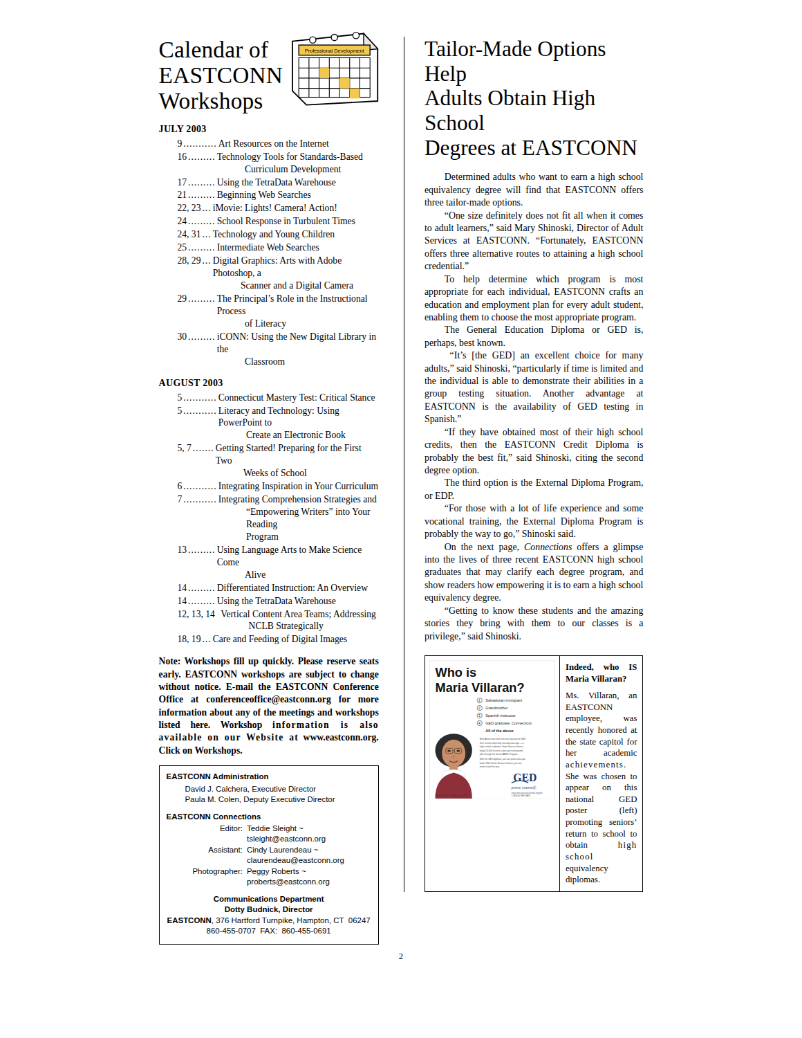Calendar of
EASTCONN Workshops
Professional Development
JULY 2003
9........... Art Resources on the Internet
16......... Technology Tools for Standards-BasedCurriculum Development
17......... Using the TetraData Warehouse
21......... Beginning Web Searches
22, 23... iMovie: Lights! Camera! Action!
24......... School Response in Turbulent Times
24, 31... Technology and Young Children
25......... Intermediate Web Searches
28, 29... Digital Graphics: Arts with Adobe Photoshop, aScanner and a Digital Camera
29......... The Principal’s Role in the Instructional Processof Literacy
30......... iCONN: Using the New Digital Library in theClassroom
AUGUST 2003
5........... Connecticut Mastery Test: Critical Stance
5........... Literacy and Technology: Using PowerPoint toCreate an Electronic Book
5, 7....... Getting Started! Preparing for the First TwoWeeks of School
6........... Integrating Inspiration in Your Curriculum
7........... Integrating Comprehension Strategies and“Empowering Writers” into Your Reading Program
13......... Using Language Arts to Make Science ComeAlive
14......... Differentiated Instruction: An Overview
14......... Using the TetraData Warehouse
12, 13, 14 Vertical Content Area Teams; AddressingNCLB Strategically
18, 19... Care and Feeding of Digital Images
Note: Workshops fill up quickly. Please reserve seats early. EASTCONN workshops are subject to change without notice. E-mail the EASTCONN Conference Office at conferenceoffice@eastconn.org for more information about any of the meetings and workshops listed here. Workshop information is also available on our Website at www.eastconn.org. Click on Workshops.
EASTCONN Administration
David J. Calchera, Executive Director
Paula M. Colen, Deputy Executive Director
EASTCONN Connections
Editor: Teddie Sleight ~ tsleight@eastconn.org
Assistant: Cindy Laurendeau ~ claurendeau@eastconn.org
Photographer: Peggy Roberts ~ proberts@eastconn.org
Communications Department
Dotty Budnick, Director
EASTCONN, 376 Hartford Turnpike, Hampton, CT 06247
860-455-0707 FAX: 860-455-0691
Tailor-Made Options Help
Adults Obtain High School
Degrees at EASTCONN
Determined adults who want to earn a high school equivalency degree will find that EASTCONN offers three tailor-made options.
“One size definitely does not fit all when it comes to adult learners,” said Mary Shinoski, Director of Adult Services at EASTCONN. “Fortunately, EASTCONN offers three alternative routes to attaining a high school credential.”
To help determine which program is most appropriate for each individual, EASTCONN crafts an education and employment plan for every adult student, enabling them to choose the most appropriate program.
The General Education Diploma or GED is, perhaps, best known.
“It’s [the GED] an excellent choice for many adults,” said Shinoski, “particularly if time is limited and the individual is able to demonstrate their abilities in a group testing situation. Another advantage at EASTCONN is the availability of GED testing in Spanish.”
“If they have obtained most of their high school credits, then the EASTCONN Credit Diploma is probably the best fit,” said Shinoski, citing the second degree option.
The third option is the External Diploma Program, or EDP.
“For those with a lot of life experience and some vocational training, the External Diploma Program is probably the way to go,” Shinoski said.
On the next page, Connections offers a glimpse into the lives of three recent EASTCONN high school graduates that may clarify each degree program, and show readers how empowering it is to earn a high school equivalency degree.
“Getting to know these students and the amazing stories they bring with them to our classes is a privilege,” said Shinoski.
Who is Maria Villaran? 1 Salvadoran immigrant 2 Grandmother 3 Spanish instructor 4 GED graduate, Connecticut All of the above More Americans than ever are passing the GED Test, to earn what they missed years ago — a high school credential. Some Service Interest today 15,000 receive a year, get training and jobs through the Senior ABED Program. With the GED diploma, you can prove what you know. With Senior Service Interest, you can make it work for you. GED prove yourself. www.americancouncilonedu.org/ged 1-800-62-MY-GED Maria Villaran, 61, GED Class of '02
Indeed, who IS Maria Villaran? Ms. Villaran, an EASTCONN employee, was recently honored at the state capitol for her academic achievements. She was chosen to appear on this national GED poster (left) promoting seniors’ return to school to obtain high school equivalency diplomas.
2